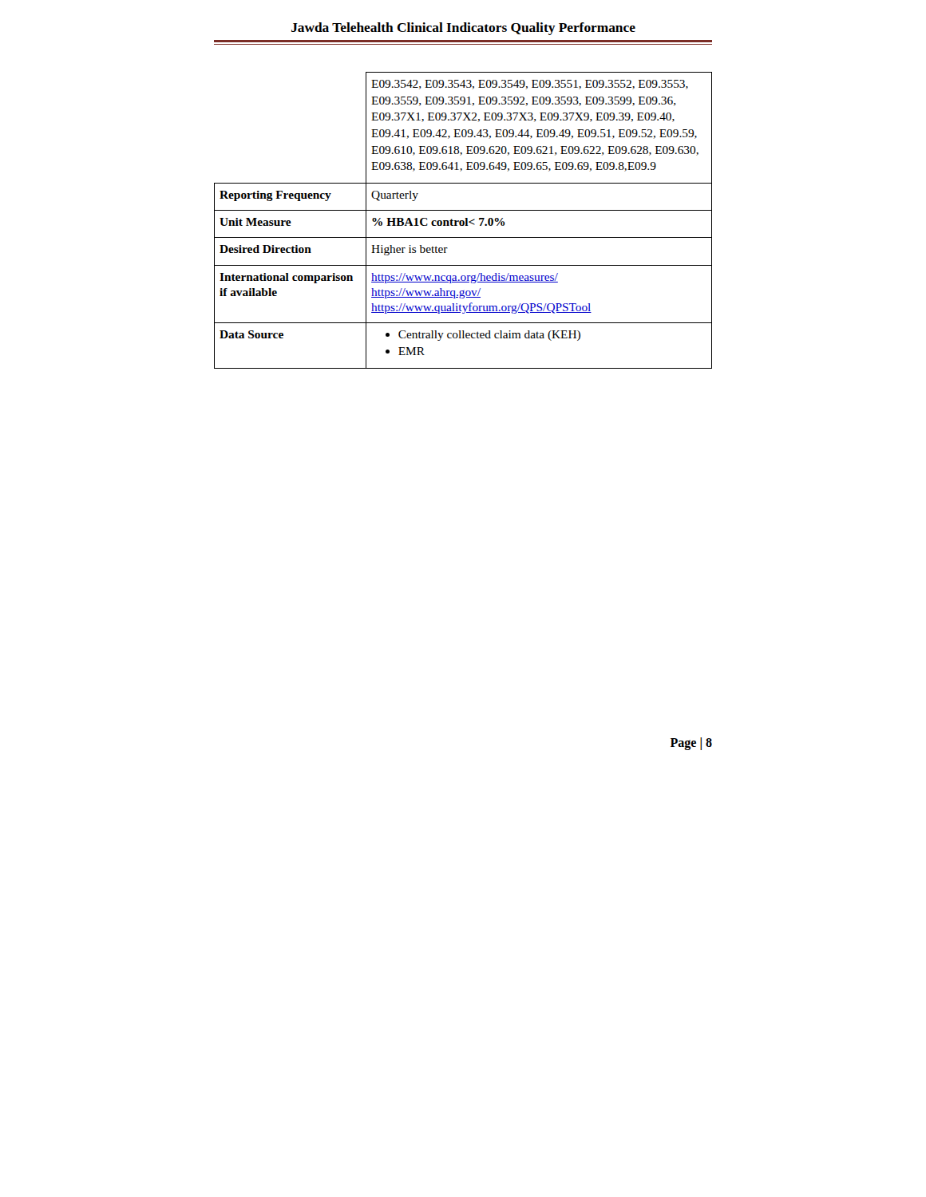Jawda Telehealth Clinical Indicators Quality Performance
| | E09.3542, E09.3543, E09.3549, E09.3551, E09.3552, E09.3553, E09.3559, E09.3591, E09.3592, E09.3593, E09.3599, E09.36, E09.37X1, E09.37X2, E09.37X3, E09.37X9, E09.39, E09.40, E09.41, E09.42, E09.43, E09.44, E09.49, E09.51, E09.52, E09.59, E09.610, E09.618, E09.620, E09.621, E09.622, E09.628, E09.630, E09.638, E09.641, E09.649, E09.65, E09.69, E09.8,E09.9 |
| Reporting Frequency | Quarterly |
| Unit Measure | % HBA1C control< 7.0% |
| Desired Direction | Higher is better |
| International comparison if available | https://www.ncqa.org/hedis/measures/ https://www.ahrq.gov/ https://www.qualityforum.org/QPS/QPSTool |
| Data Source | Centrally collected claim data (KEH) EMR |
Page | 8